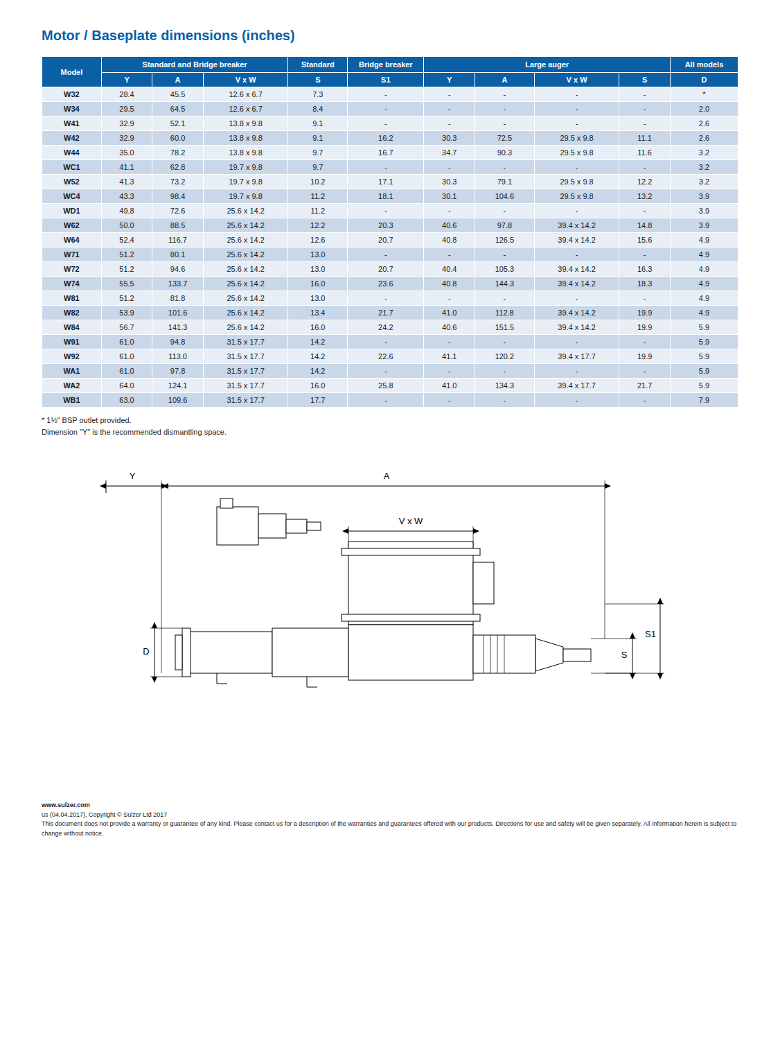Motor / Baseplate dimensions (inches)
| Model | Standard and Bridge breaker | Standard | Bridge breaker | Large auger | All models |
| --- | --- | --- | --- | --- | --- |
| Y | A | V x W | S | S1 | Y | A | V x W | S | D |
| W32 | 28.4 | 45.5 | 12.6 x 6.7 | 7.3 | - | - | - | - | - | * |
| W34 | 29.5 | 64.5 | 12.6 x 6.7 | 8.4 | - | - | - | - | - | 2.0 |
| W41 | 32.9 | 52.1 | 13.8 x 9.8 | 9.1 | - | - | - | - | - | 2.6 |
| W42 | 32.9 | 60.0 | 13.8 x 9.8 | 9.1 | 16.2 | 30.3 | 72.5 | 29.5 x 9.8 | 11.1 | 2.6 |
| W44 | 35.0 | 78.2 | 13.8 x 9.8 | 9.7 | 16.7 | 34.7 | 90.3 | 29.5 x 9.8 | 11.6 | 3.2 |
| WC1 | 41.1 | 62.8 | 19.7 x 9.8 | 9.7 | - | - | - | - | - | 3.2 |
| W52 | 41.3 | 73.2 | 19.7 x 9.8 | 10.2 | 17.1 | 30.3 | 79.1 | 29.5 x 9.8 | 12.2 | 3.2 |
| WC4 | 43.3 | 98.4 | 19.7 x 9.8 | 11.2 | 18.1 | 30.1 | 104.6 | 29.5 x 9.8 | 13.2 | 3.9 |
| WD1 | 49.8 | 72.6 | 25.6 x 14.2 | 11.2 | - | - | - | - | - | 3.9 |
| W62 | 50.0 | 88.5 | 25.6 x 14.2 | 12.2 | 20.3 | 40.6 | 97.8 | 39.4 x 14.2 | 14.8 | 3.9 |
| W64 | 52.4 | 116.7 | 25.6 x 14.2 | 12.6 | 20.7 | 40.8 | 126.5 | 39.4 x 14.2 | 15.6 | 4.9 |
| W71 | 51.2 | 80.1 | 25.6 x 14.2 | 13.0 | - | - | - | - | - | 4.9 |
| W72 | 51.2 | 94.6 | 25.6 x 14.2 | 13.0 | 20.7 | 40.4 | 105.3 | 39.4 x 14.2 | 16.3 | 4.9 |
| W74 | 55.5 | 133.7 | 25.6 x 14.2 | 16.0 | 23.6 | 40.8 | 144.3 | 39.4 x 14.2 | 18.3 | 4.9 |
| W81 | 51.2 | 81.8 | 25.6 x 14.2 | 13.0 | - | - | - | - | - | 4.9 |
| W82 | 53.9 | 101.6 | 25.6 x 14.2 | 13.4 | 21.7 | 41.0 | 112.8 | 39.4 x 14.2 | 19.9 | 4.9 |
| W84 | 56.7 | 141.3 | 25.6 x 14.2 | 16.0 | 24.2 | 40.6 | 151.5 | 39.4 x 14.2 | 19.9 | 5.9 |
| W91 | 61.0 | 94.8 | 31.5 x 17.7 | 14.2 | - | - | - | - | - | 5.9 |
| W92 | 61.0 | 113.0 | 31.5 x 17.7 | 14.2 | 22.6 | 41.1 | 120.2 | 39.4 x 17.7 | 19.9 | 5.9 |
| WA1 | 61.0 | 97.8 | 31.5 x 17.7 | 14.2 | - | - | - | - | - | 5.9 |
| WA2 | 64.0 | 124.1 | 31.5 x 17.7 | 16.0 | 25.8 | 41.0 | 134.3 | 39.4 x 17.7 | 21.7 | 5.9 |
| WB1 | 63.0 | 109.6 | 31.5 x 17.7 | 17.7 | - | - | - | - | - | 7.9 |
* 1½" BSP outlet provided.
Dimension "Y" is the recommended dismantling space.
Y A V x W D S S1
www.sulzer.com
us (04.04.2017), Copyright © Sulzer Ltd 2017
This document does not provide a warranty or guarantee of any kind. Please contact us for a description of the warranties and guarantees offered with our products. Directions for use and safety will be given separately. All information herein is subject to change without notice.